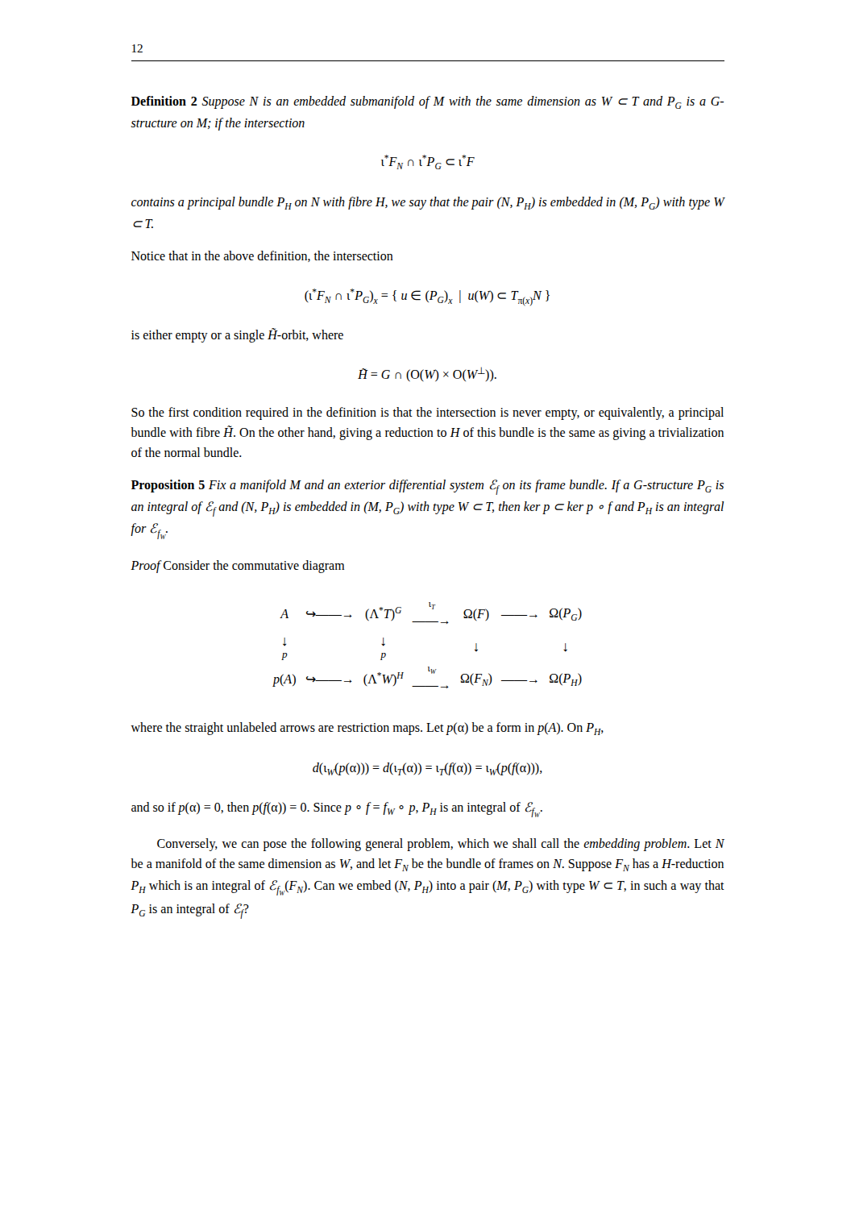12
Definition 2 Suppose N is an embedded submanifold of M with the same dimension as W ⊂ T and PG is a G-structure on M; if the intersection
ι*FN ∩ ι*PG ⊂ ι*F
contains a principal bundle PH on N with fibre H, we say that the pair (N, PH) is embedded in (M, PG) with type W ⊂ T.
Notice that in the above definition, the intersection
(ι*FN ∩ ι*PG)x = { u ∈ (PG)x | u(W) ⊂ Tπ(x)N }
is either empty or a single H̃-orbit, where
H̃ = G ∩ (O(W) × O(W⊥)).
So the first condition required in the definition is that the intersection is never empty, or equivalently, a principal bundle with fibre H̃. On the other hand, giving a reduction to H of this bundle is the same as giving a trivialization of the normal bundle.
Proposition 5 Fix a manifold M and an exterior differential system ℰf on its frame bundle. If a G-structure PG is an integral of ℰf and (N, PH) is embedded in (M, PG) with type W ⊂ T, then ker p ⊂ ker p ∘ f and PH is an integral for ℰfW.
Proof Consider the commutative diagram
| A | ↪——→ | (Λ * T ) G | ι T ——→ | Ω( F ) | ——→ | Ω( P G ) |
| ↓ p | | ↓ p | | ↓ | | ↓ |
| p ( A ) | ↪——→ | (Λ * W ) H | ι W ——→ | Ω( F N ) | ——→ | Ω( P H ) |
where the straight unlabeled arrows are restriction maps. Let p(α) be a form in p(A). On PH,
d(ιW(p(α))) = d(ιT(α)) = ιT(f(α)) = ιW(p(f(α))),
and so if p(α) = 0, then p(f(α)) = 0. Since p ∘ f = fW ∘ p, PH is an integral of ℰfW.
Conversely, we can pose the following general problem, which we shall call the embedding problem. Let N be a manifold of the same dimension as W, and let FN be the bundle of frames on N. Suppose FN has a H-reduction PH which is an integral of ℰfW(FN). Can we embed (N, PH) into a pair (M, PG) with type W ⊂ T, in such a way that PG is an integral of ℰf?